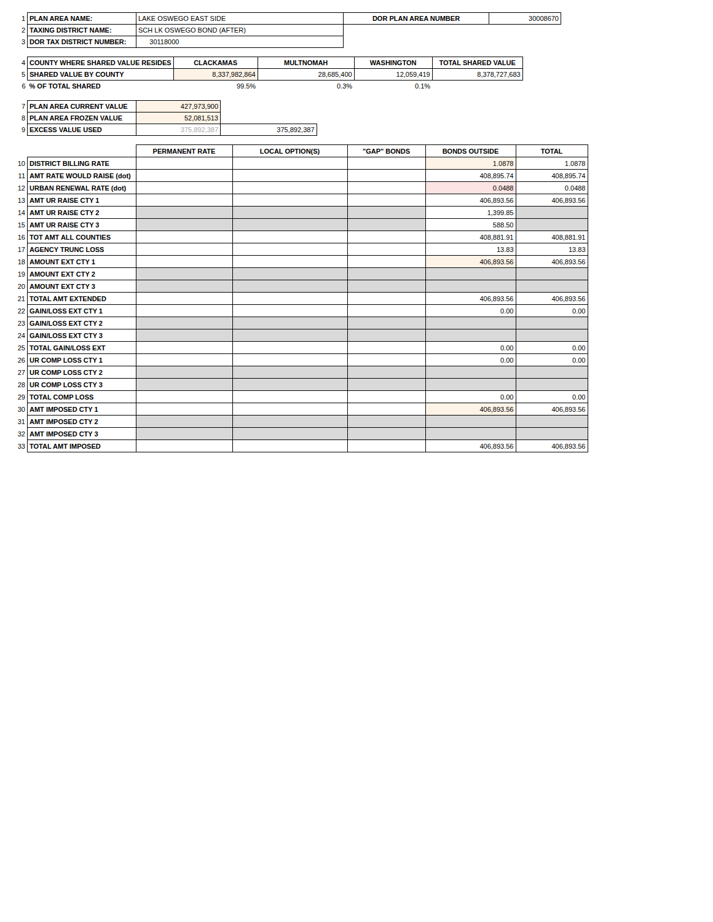| 1 | PLAN AREA NAME: | LAKE OSWEGO EAST SIDE | DOR PLAN AREA NUMBER | 30008670 |
| 2 | TAXING DISTRICT NAME: | SCH LK OSWEGO BOND (AFTER) | | |
| 3 | DOR TAX DISTRICT NUMBER: | 30118000 | | |
| 4 | COUNTY WHERE SHARED VALUE RESIDES | CLACKAMAS | MULTNOMAH | WASHINGTON | TOTAL SHARED VALUE |
| 5 | SHARED VALUE BY COUNTY | 8,337,982,864 | 28,685,400 | 12,059,419 | 8,378,727,683 |
| 6 | % OF TOTAL SHARED | 99.5% | 0.3% | 0.1% | |
| 7 | PLAN AREA CURRENT VALUE | 427,973,900 | | | |
| 8 | PLAN AREA FROZEN VALUE | 52,081,513 | | | |
| 9 | EXCESS VALUE USED | 375,892,387 | 375,892,387 | | |
| | | PERMANENT RATE | LOCAL OPTION(S) | "GAP" BONDS | BONDS OUTSIDE | TOTAL |
| 10 | DISTRICT BILLING RATE | | | | 1.0878 | 1.0878 |
| 11 | AMT RATE WOULD RAISE (dot) | | | | 408,895.74 | 408,895.74 |
| 12 | URBAN RENEWAL RATE (dot) | | | | 0.0488 | 0.0488 |
| 13 | AMT UR RAISE CTY 1 | | | | 406,893.56 | 406,893.56 |
| 14 | AMT UR RAISE CTY 2 | | | | 1,399.85 | |
| 15 | AMT UR RAISE CTY 3 | | | | 588.50 | |
| 16 | TOT AMT ALL COUNTIES | | | | 408,881.91 | 408,881.91 |
| 17 | AGENCY TRUNC LOSS | | | | 13.83 | 13.83 |
| 18 | AMOUNT EXT CTY 1 | | | | 406,893.56 | 406,893.56 |
| 19 | AMOUNT EXT CTY 2 | | | | | |
| 20 | AMOUNT EXT CTY 3 | | | | | |
| 21 | TOTAL AMT EXTENDED | | | | 406,893.56 | 406,893.56 |
| 22 | GAIN/LOSS EXT CTY 1 | | | | 0.00 | 0.00 |
| 23 | GAIN/LOSS EXT CTY 2 | | | | | |
| 24 | GAIN/LOSS EXT CTY 3 | | | | | |
| 25 | TOTAL GAIN/LOSS EXT | | | | 0.00 | 0.00 |
| 26 | UR COMP LOSS CTY 1 | | | | 0.00 | 0.00 |
| 27 | UR COMP LOSS CTY 2 | | | | | |
| 28 | UR COMP LOSS CTY 3 | | | | | |
| 29 | TOTAL COMP LOSS | | | | 0.00 | 0.00 |
| 30 | AMT IMPOSED CTY 1 | | | | 406,893.56 | 406,893.56 |
| 31 | AMT IMPOSED CTY 2 | | | | | |
| 32 | AMT IMPOSED CTY 3 | | | | | |
| 33 | TOTAL AMT IMPOSED | | | | 406,893.56 | 406,893.56 |